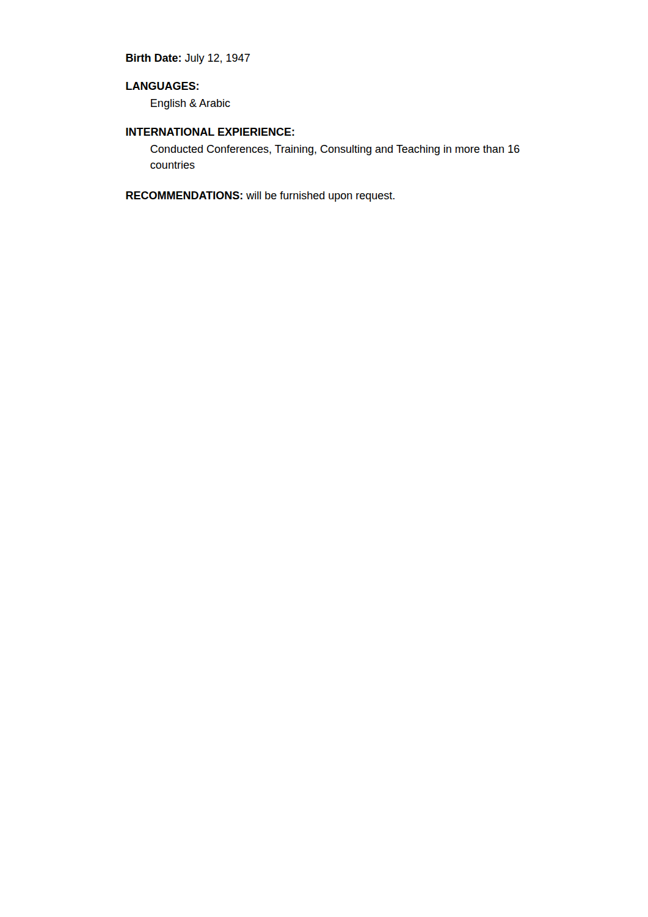Birth Date: July 12, 1947
LANGUAGES:
English & Arabic
INTERNATIONAL EXPIERIENCE:
Conducted Conferences, Training, Consulting and Teaching in more than 16 countries
RECOMMENDATIONS: will be furnished upon request.